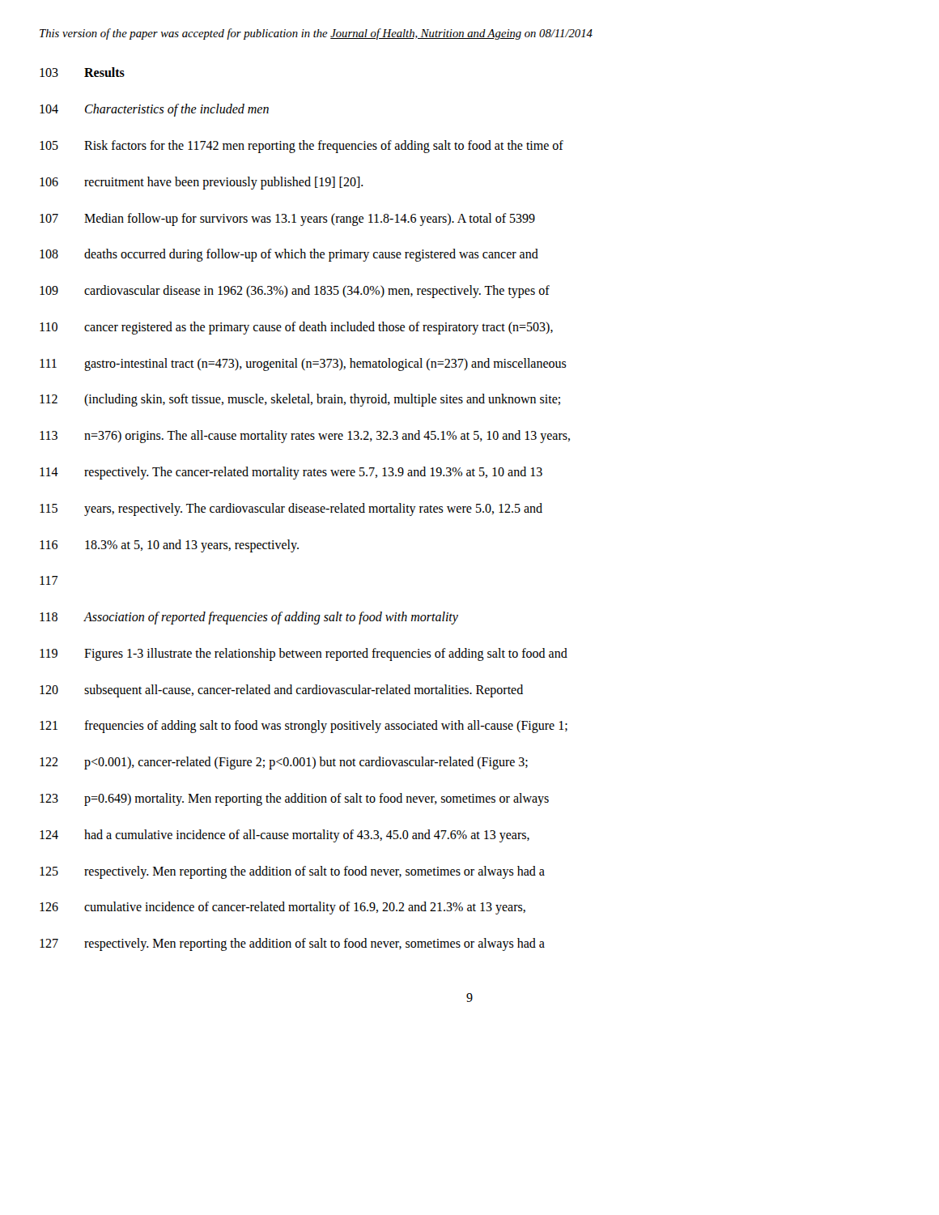This version of the paper was accepted for publication in the Journal of Health, Nutrition and Ageing on 08/11/2014
Results
Characteristics of the included men
Risk factors for the 11742 men reporting the frequencies of adding salt to food at the time of
recruitment have been previously published [19] [20].
Median follow-up for survivors was 13.1 years (range 11.8-14.6 years). A total of 5399
deaths occurred during follow-up of which the primary cause registered was cancer and
cardiovascular disease in 1962 (36.3%) and 1835 (34.0%) men, respectively. The types of
cancer registered as the primary cause of death included those of respiratory tract (n=503),
gastro-intestinal tract (n=473), urogenital (n=373), hematological (n=237) and miscellaneous
(including skin, soft tissue, muscle, skeletal, brain, thyroid, multiple sites and unknown site;
n=376) origins. The all-cause mortality rates were 13.2, 32.3 and 45.1% at 5, 10 and 13 years,
respectively. The cancer-related mortality rates were 5.7, 13.9 and 19.3% at 5, 10 and 13
years, respectively. The cardiovascular disease-related mortality rates were 5.0, 12.5 and
18.3% at 5, 10 and 13 years, respectively.
Association of reported frequencies of adding salt to food with mortality
Figures 1-3 illustrate the relationship between reported frequencies of adding salt to food and
subsequent all-cause, cancer-related and cardiovascular-related mortalities. Reported
frequencies of adding salt to food was strongly positively associated with all-cause (Figure 1;
p<0.001), cancer-related (Figure 2; p<0.001) but not cardiovascular-related (Figure 3;
p=0.649) mortality. Men reporting the addition of salt to food never, sometimes or always
had a cumulative incidence of all-cause mortality of 43.3, 45.0 and 47.6% at 13 years,
respectively. Men reporting the addition of salt to food never, sometimes or always had a
cumulative incidence of cancer-related mortality of 16.9, 20.2 and 21.3% at 13 years,
respectively. Men reporting the addition of salt to food never, sometimes or always had a
9